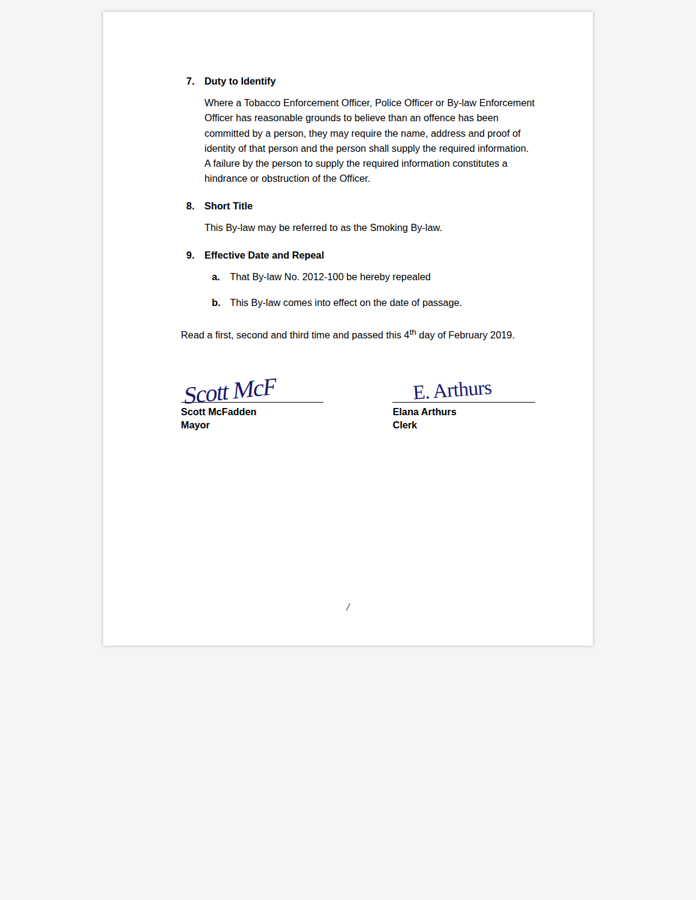Duty to Identify
Where a Tobacco Enforcement Officer, Police Officer or By-law Enforcement Officer has reasonable grounds to believe than an offence has been committed by a person, they may require the name, address and proof of identity of that person and the person shall supply the required information. A failure by the person to supply the required information constitutes a hindrance or obstruction of the Officer.
Short Title
This By-law may be referred to as the Smoking By-law.
Effective Date and Repeal
That By-law No. 2012-100 be hereby repealed
This By-law comes into effect on the date of passage.
Read a first, second and third time and passed this 4th day of February 2019.
Scott McF
Scott McFadden
Mayor
E. Arthurs
Elana Arthurs
Clerk
/